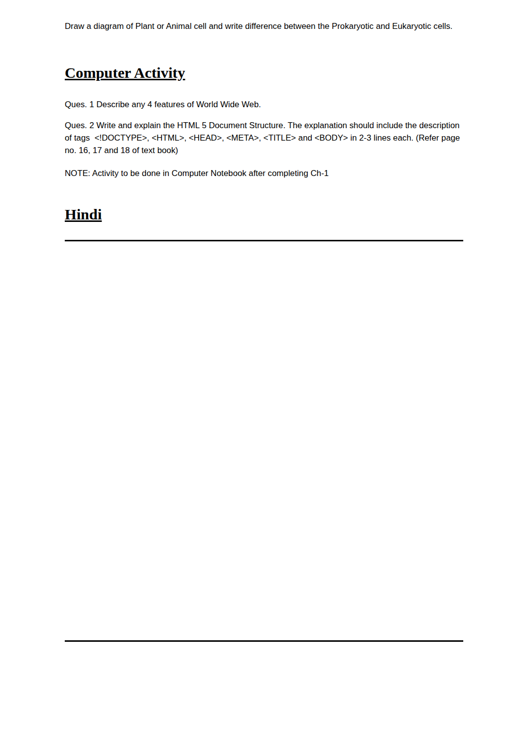Draw a diagram of Plant or Animal cell and write difference between the Prokaryotic and Eukaryotic cells.
Computer Activity
Ques. 1 Describe any 4 features of World Wide Web.
Ques. 2 Write and explain the HTML 5 Document Structure. The explanation should include the description of tags <!DOCTYPE>, <HTML>, <HEAD>, <META>, <TITLE> and <BODY> in 2-3 lines each. (Refer page no. 16, 17 and 18 of text book)
NOTE: Activity to be done in Computer Notebook after completing Ch-1
Hindi